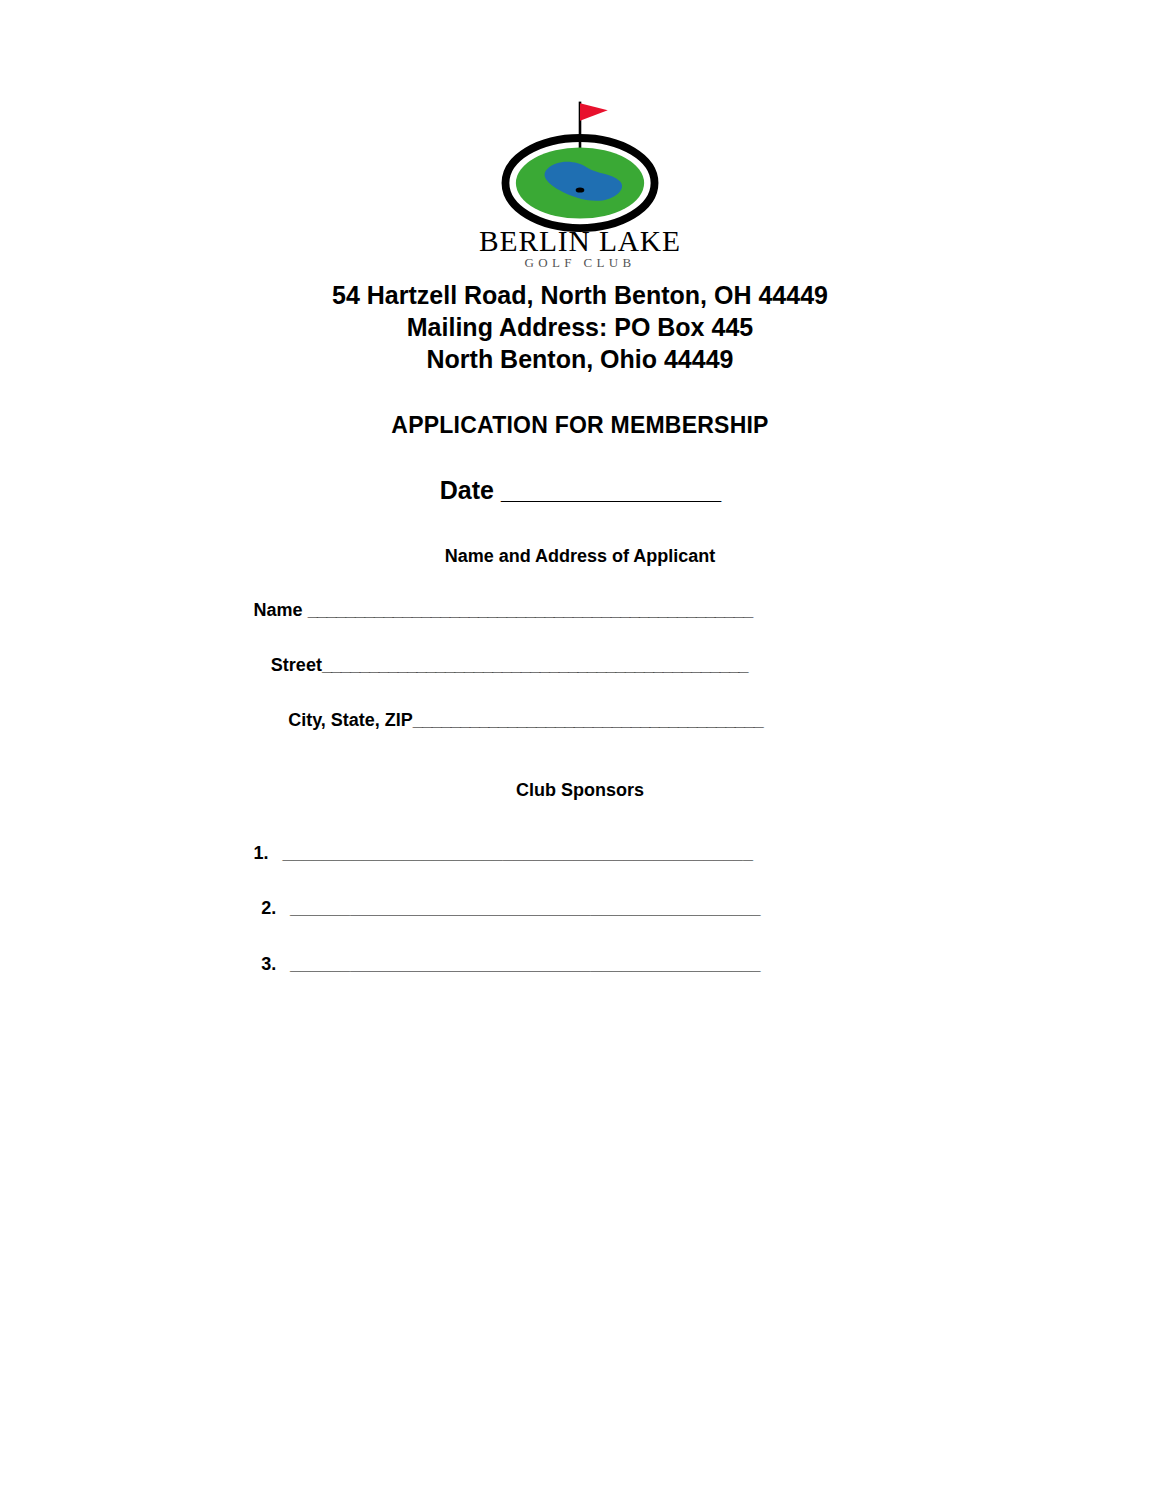BERLIN LAKE GOLF CLUB
54 Hartzell Road, North Benton, OH 44449
Mailing Address: PO Box 445
North Benton, Ohio 44449
APPLICATION FOR MEMBERSHIP
Date _________________
Name and Address of Applicant
Name _______________________________________________
Street_____________________________________________
City, State, ZIP_____________________________________
Club Sponsors
1._______________________________________________
2._______________________________________________
3._______________________________________________